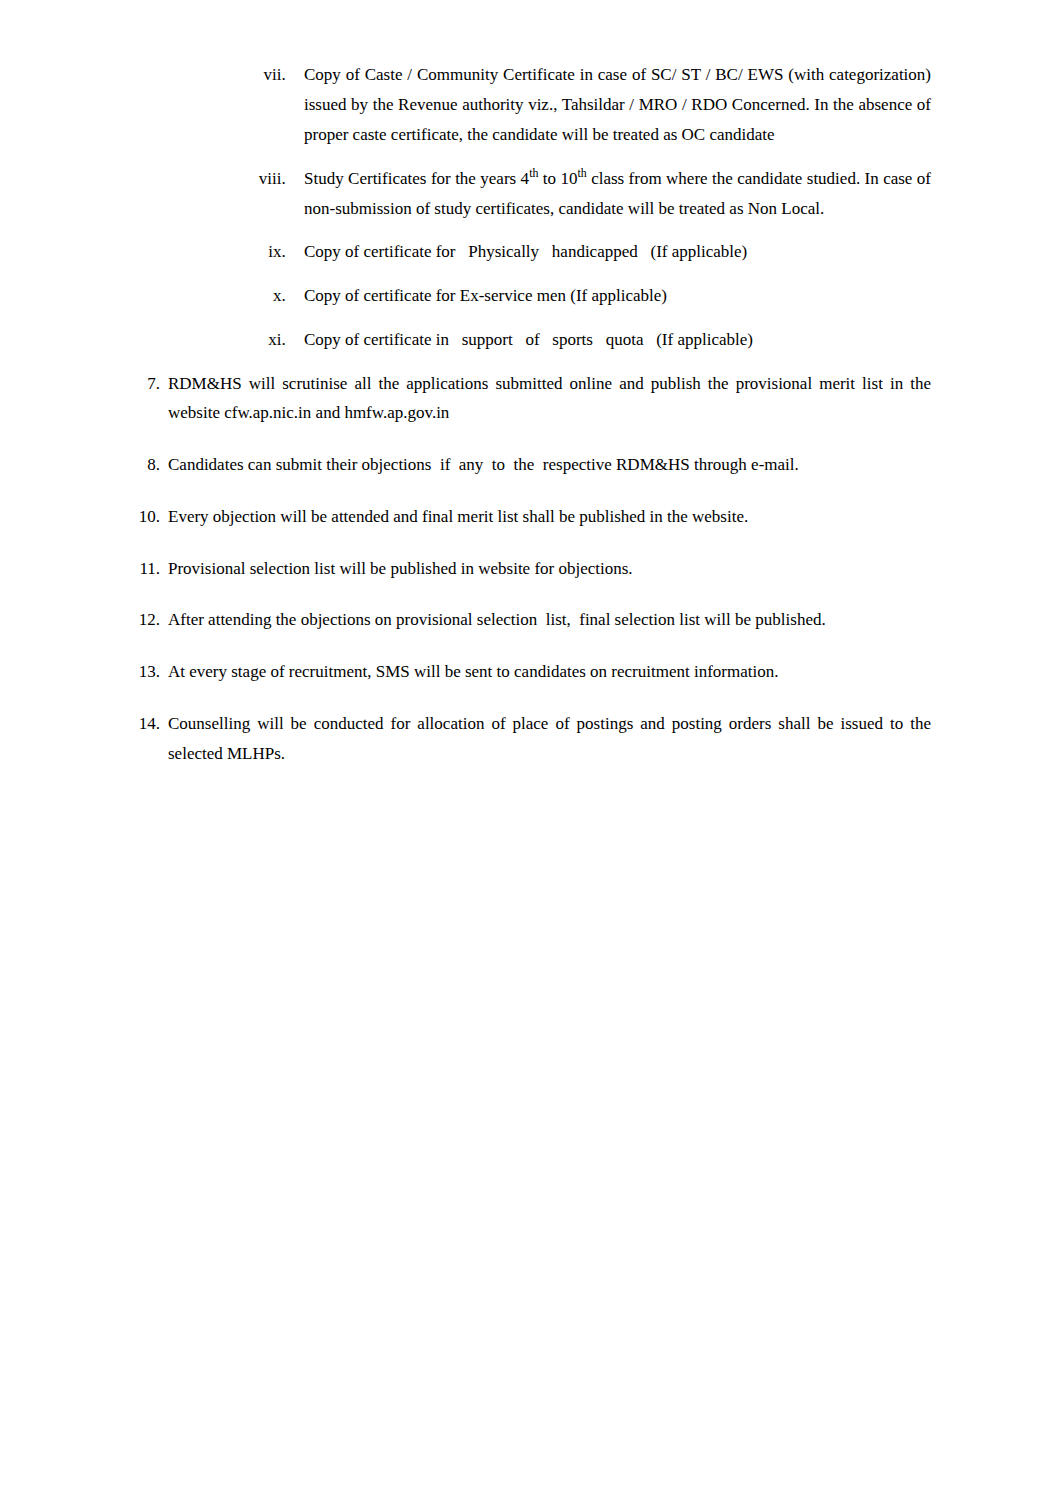Copy of Caste / Community Certificate in case of SC/ ST / BC/ EWS (with categorization) issued by the Revenue authority viz., Tahsildar / MRO / RDO Concerned. In the absence of proper caste certificate, the candidate will be treated as OC candidate
Study Certificates for the years 4th to 10th class from where the candidate studied. In case of non-submission of study certificates, candidate will be treated as Non Local.
Copy of certificate for Physically handicapped (If applicable)
Copy of certificate for Ex-service men (If applicable)
Copy of certificate in support of sports quota (If applicable)
RDM&HS will scrutinise all the applications submitted online and publish the provisional merit list in the website cfw.ap.nic.in and hmfw.ap.gov.in
Candidates can submit their objections if any to the respective RDM&HS through e-mail.
Every objection will be attended and final merit list shall be published in the website.
Provisional selection list will be published in website for objections.
After attending the objections on provisional selection list, final selection list will be published.
At every stage of recruitment, SMS will be sent to candidates on recruitment information.
Counselling will be conducted for allocation of place of postings and posting orders shall be issued to the selected MLHPs.